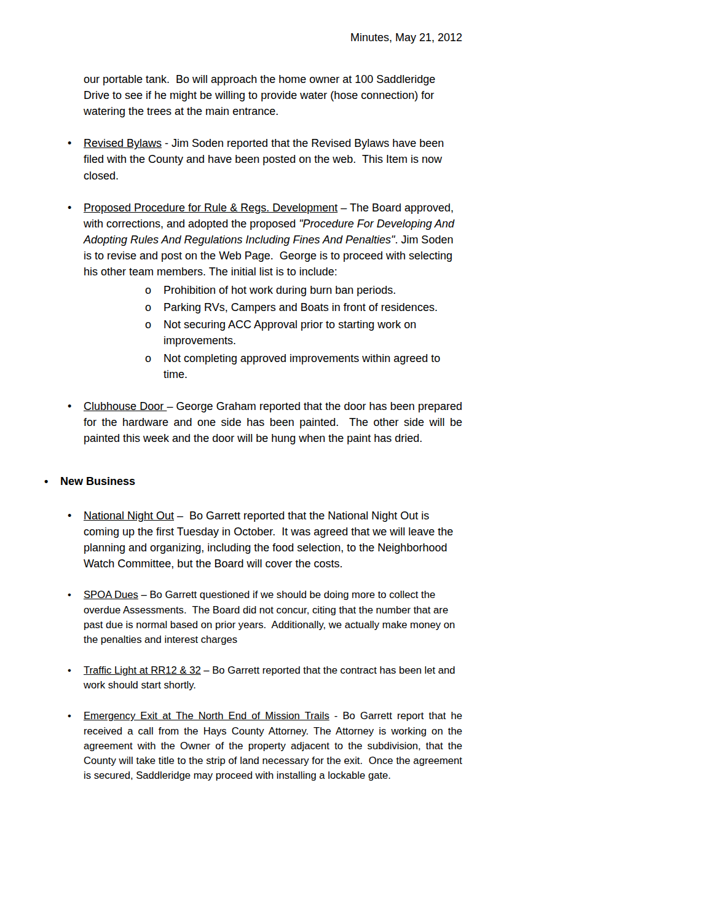Minutes, May 21, 2012
our portable tank. Bo will approach the home owner at 100 Saddleridge Drive to see if he might be willing to provide water (hose connection) for watering the trees at the main entrance.
Revised Bylaws - Jim Soden reported that the Revised Bylaws have been filed with the County and have been posted on the web. This Item is now closed.
Proposed Procedure for Rule & Regs. Development – The Board approved, with corrections, and adopted the proposed "Procedure For Developing And Adopting Rules And Regulations Including Fines And Penalties". Jim Soden is to revise and post on the Web Page. George is to proceed with selecting his other team members. The initial list is to include:
Prohibition of hot work during burn ban periods.
Parking RVs, Campers and Boats in front of residences.
Not securing ACC Approval prior to starting work on improvements.
Not completing approved improvements within agreed to time.
Clubhouse Door – George Graham reported that the door has been prepared for the hardware and one side has been painted. The other side will be painted this week and the door will be hung when the paint has dried.
New Business
National Night Out – Bo Garrett reported that the National Night Out is coming up the first Tuesday in October. It was agreed that we will leave the planning and organizing, including the food selection, to the Neighborhood Watch Committee, but the Board will cover the costs.
SPOA Dues – Bo Garrett questioned if we should be doing more to collect the overdue Assessments. The Board did not concur, citing that the number that are past due is normal based on prior years. Additionally, we actually make money on the penalties and interest charges
Traffic Light at RR12 & 32 – Bo Garrett reported that the contract has been let and work should start shortly.
Emergency Exit at The North End of Mission Trails - Bo Garrett report that he received a call from the Hays County Attorney. The Attorney is working on the agreement with the Owner of the property adjacent to the subdivision, that the County will take title to the strip of land necessary for the exit. Once the agreement is secured, Saddleridge may proceed with installing a lockable gate.